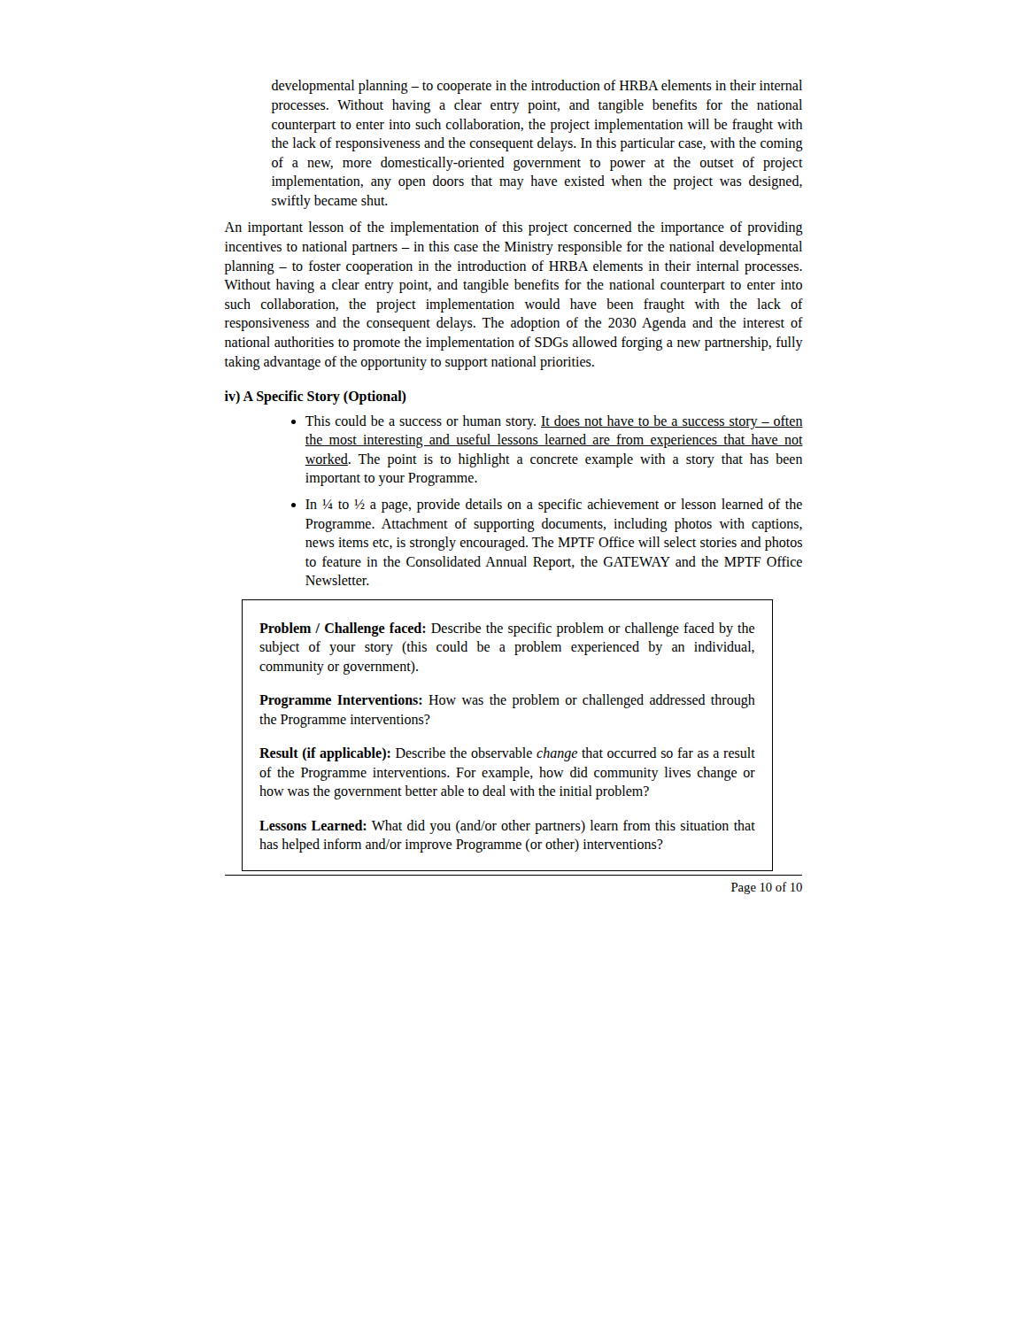developmental planning – to cooperate in the introduction of HRBA elements in their internal processes. Without having a clear entry point, and tangible benefits for the national counterpart to enter into such collaboration, the project implementation will be fraught with the lack of responsiveness and the consequent delays. In this particular case, with the coming of a new, more domestically-oriented government to power at the outset of project implementation, any open doors that may have existed when the project was designed, swiftly became shut.
An important lesson of the implementation of this project concerned the importance of providing incentives to national partners – in this case the Ministry responsible for the national developmental planning – to foster cooperation in the introduction of HRBA elements in their internal processes. Without having a clear entry point, and tangible benefits for the national counterpart to enter into such collaboration, the project implementation would have been fraught with the lack of responsiveness and the consequent delays. The adoption of the 2030 Agenda and the interest of national authorities to promote the implementation of SDGs allowed forging a new partnership, fully taking advantage of the opportunity to support national priorities.
iv) A Specific Story (Optional)
This could be a success or human story. It does not have to be a success story – often the most interesting and useful lessons learned are from experiences that have not worked. The point is to highlight a concrete example with a story that has been important to your Programme.
In ¼ to ½ a page, provide details on a specific achievement or lesson learned of the Programme. Attachment of supporting documents, including photos with captions, news items etc, is strongly encouraged. The MPTF Office will select stories and photos to feature in the Consolidated Annual Report, the GATEWAY and the MPTF Office Newsletter.
Problem / Challenge faced: Describe the specific problem or challenge faced by the subject of your story (this could be a problem experienced by an individual, community or government).
Programme Interventions: How was the problem or challenged addressed through the Programme interventions?
Result (if applicable): Describe the observable change that occurred so far as a result of the Programme interventions. For example, how did community lives change or how was the government better able to deal with the initial problem?
Lessons Learned: What did you (and/or other partners) learn from this situation that has helped inform and/or improve Programme (or other) interventions?
Page 10 of 10